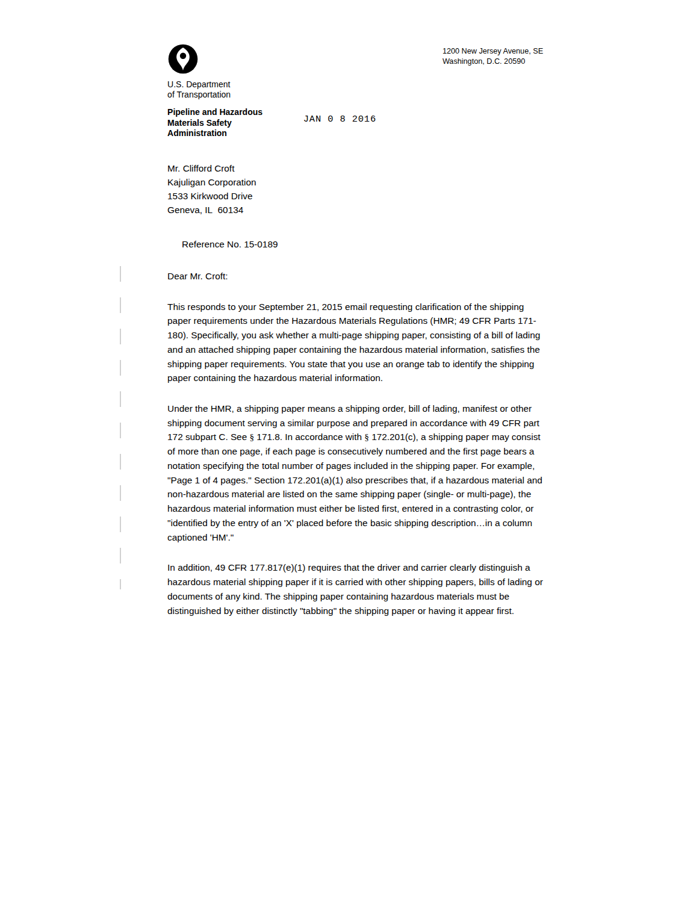U.S. Department
of Transportation
Pipeline and Hazardous
Materials Safety
Administration
1200 New Jersey Avenue, SE
Washington, D.C. 20590
JAN 0 8 2016
Mr. Clifford Croft
Kajuligan Corporation
1533 Kirkwood Drive
Geneva, IL 60134
Reference No. 15-0189
Dear Mr. Croft:
This responds to your September 21, 2015 email requesting clarification of the shipping paper requirements under the Hazardous Materials Regulations (HMR; 49 CFR Parts 171-180). Specifically, you ask whether a multi-page shipping paper, consisting of a bill of lading and an attached shipping paper containing the hazardous material information, satisfies the shipping paper requirements. You state that you use an orange tab to identify the shipping paper containing the hazardous material information.
Under the HMR, a shipping paper means a shipping order, bill of lading, manifest or other shipping document serving a similar purpose and prepared in accordance with 49 CFR part 172 subpart C. See § 171.8. In accordance with § 172.201(c), a shipping paper may consist of more than one page, if each page is consecutively numbered and the first page bears a notation specifying the total number of pages included in the shipping paper. For example, "Page 1 of 4 pages." Section 172.201(a)(1) also prescribes that, if a hazardous material and non-hazardous material are listed on the same shipping paper (single- or multi-page), the hazardous material information must either be listed first, entered in a contrasting color, or "identified by the entry of an 'X' placed before the basic shipping description…in a column captioned 'HM'."
In addition, 49 CFR 177.817(e)(1) requires that the driver and carrier clearly distinguish a hazardous material shipping paper if it is carried with other shipping papers, bills of lading or documents of any kind. The shipping paper containing hazardous materials must be distinguished by either distinctly "tabbing" the shipping paper or having it appear first.